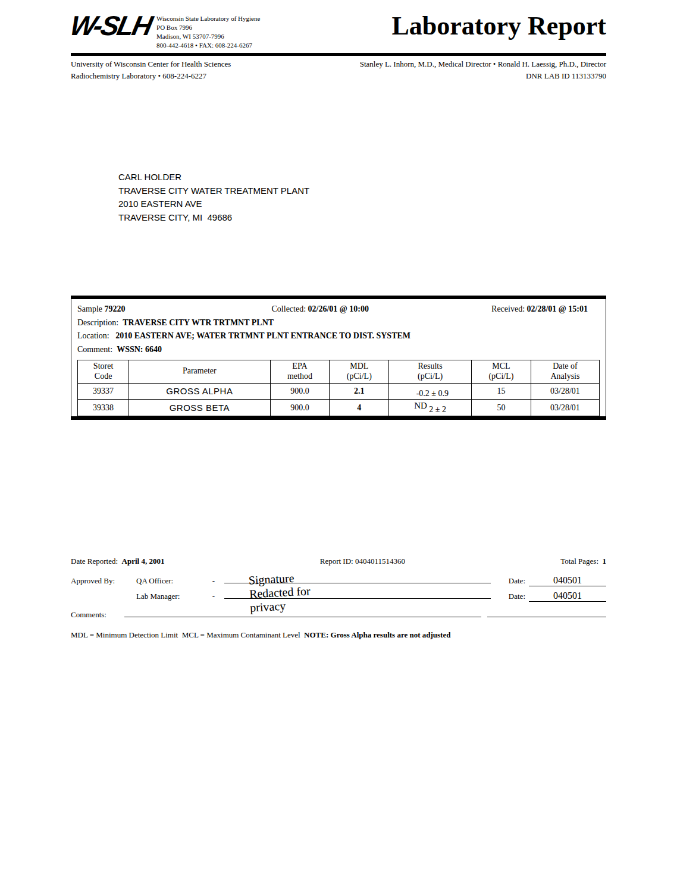W-SLH
Wisconsin State Laboratory of Hygiene
PO Box 7996
Madison, WI 53707-7996
800-442-4618 • FAX: 608-224-6267
Laboratory Report
University of Wisconsin Center for Health Sciences
Stanley L. Inhorn, M.D., Medical Director • Ronald H. Laessig, Ph.D., Director
Radiochemistry Laboratory • 608-224-6227
DNR LAB ID 113133790
CARL HOLDER
TRAVERSE CITY WATER TREATMENT PLANT
2010 EASTERN AVE
TRAVERSE CITY, MI 49686
Sample 79220
Collected: 02/26/01 @ 10:00
Received: 02/28/01 @ 15:01
Description: TRAVERSE CITY WTR TRTMNT PLNT
Location: 2010 EASTERN AVE; WATER TRTMNT PLNT ENTRANCE TO DIST. SYSTEM
Comment: WSSN: 6640
| Storet Code | Parameter | EPA method | MDL (pCi/L) | Results (pCi/L) | MCL (pCi/L) | Date of Analysis |
| --- | --- | --- | --- | --- | --- | --- |
| 39337 | GROSS ALPHA | 900.0 | 2.1 | -0.2 ± 0.9 | 15 | 03/28/01 |
| 39338 | GROSS BETA | 900.0 | 4 | ND 2 ± 2 | 50 | 03/28/01 |
Date Reported: April 4, 2001
Report ID: 0404011514360
Total Pages: 1
Approved By:
QA Officer:
-
Date:
040501
Lab Manager:
-
Date:
040501
Signature
Redacted for
privacy
Comments:
MDL = Minimum Detection Limit MCL = Maximum Contaminant Level NOTE: Gross Alpha results are not adjusted